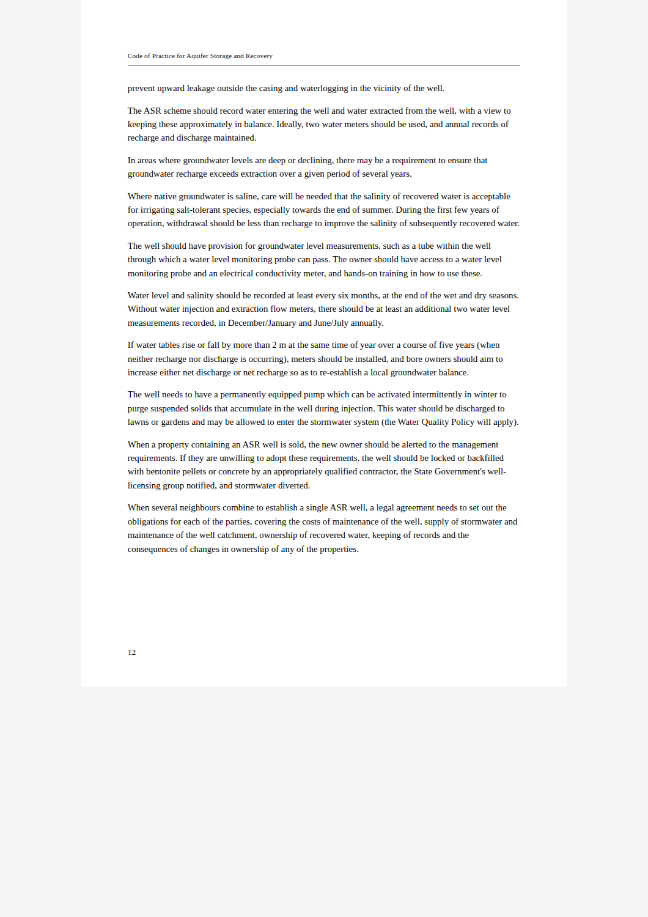Code of Practice for Aquifer Storage and Recovery
prevent upward leakage outside the casing and waterlogging in the vicinity of the well.
The ASR scheme should record water entering the well and water extracted from the well, with a view to keeping these approximately in balance. Ideally, two water meters should be used, and annual records of recharge and discharge maintained.
In areas where groundwater levels are deep or declining, there may be a requirement to ensure that groundwater recharge exceeds extraction over a given period of several years.
Where native groundwater is saline, care will be needed that the salinity of recovered water is acceptable for irrigating salt-tolerant species, especially towards the end of summer. During the first few years of operation, withdrawal should be less than recharge to improve the salinity of subsequently recovered water.
The well should have provision for groundwater level measurements, such as a tube within the well through which a water level monitoring probe can pass. The owner should have access to a water level monitoring probe and an electrical conductivity meter, and hands-on training in how to use these.
Water level and salinity should be recorded at least every six months, at the end of the wet and dry seasons. Without water injection and extraction flow meters, there should be at least an additional two water level measurements recorded, in December/January and June/July annually.
If water tables rise or fall by more than 2 m at the same time of year over a course of five years (when neither recharge nor discharge is occurring), meters should be installed, and bore owners should aim to increase either net discharge or net recharge so as to re-establish a local groundwater balance.
The well needs to have a permanently equipped pump which can be activated intermittently in winter to purge suspended solids that accumulate in the well during injection. This water should be discharged to lawns or gardens and may be allowed to enter the stormwater system (the Water Quality Policy will apply).
When a property containing an ASR well is sold, the new owner should be alerted to the management requirements. If they are unwilling to adopt these requirements, the well should be locked or backfilled with bentonite pellets or concrete by an appropriately qualified contractor, the State Government's well-licensing group notified, and stormwater diverted.
When several neighbours combine to establish a single ASR well, a legal agreement needs to set out the obligations for each of the parties, covering the costs of maintenance of the well, supply of stormwater and maintenance of the well catchment, ownership of recovered water, keeping of records and the consequences of changes in ownership of any of the properties.
12